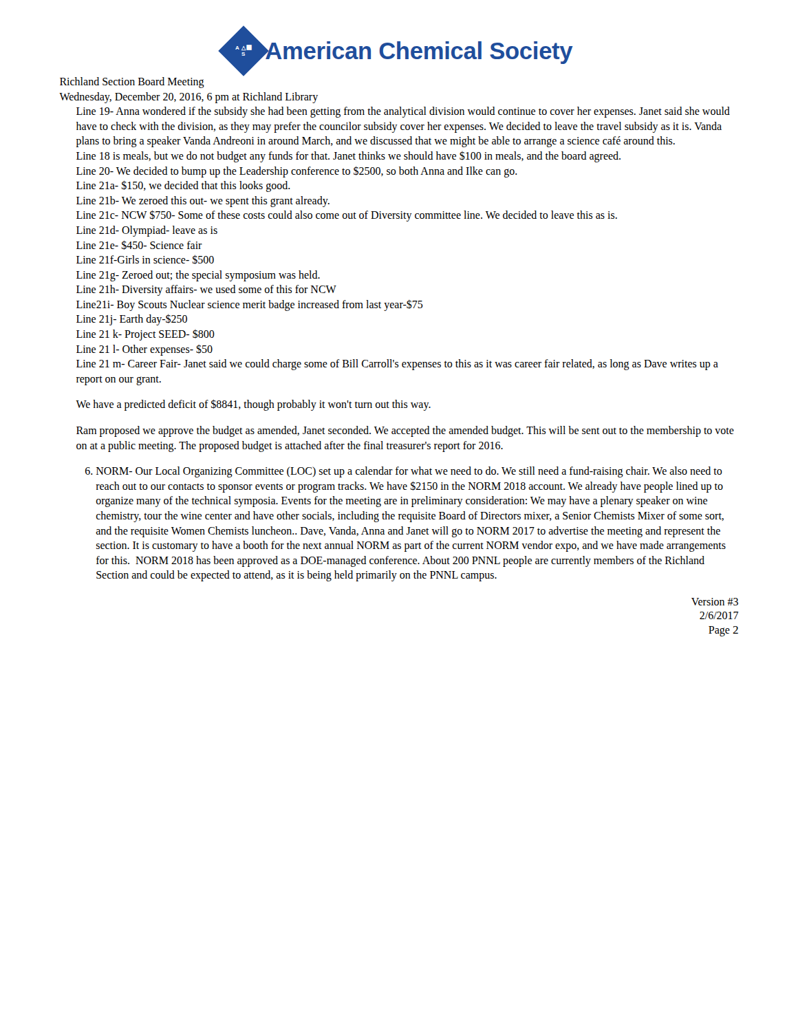American Chemical Society
Richland Section Board Meeting
Wednesday, December 20, 2016, 6 pm at Richland Library
Line 19- Anna wondered if the subsidy she had been getting from the analytical division would continue to cover her expenses. Janet said she would have to check with the division, as they may prefer the councilor subsidy cover her expenses. We decided to leave the travel subsidy as it is. Vanda plans to bring a speaker Vanda Andreoni in around March, and we discussed that we might be able to arrange a science café around this.
Line 18 is meals, but we do not budget any funds for that. Janet thinks we should have $100 in meals, and the board agreed.
Line 20- We decided to bump up the Leadership conference to $2500, so both Anna and Ilke can go.
Line 21a- $150, we decided that this looks good.
Line 21b- We zeroed this out- we spent this grant already.
Line 21c- NCW $750- Some of these costs could also come out of Diversity committee line. We decided to leave this as is.
Line 21d- Olympiad- leave as is
Line 21e- $450- Science fair
Line 21f-Girls in science- $500
Line 21g- Zeroed out; the special symposium was held.
Line 21h- Diversity affairs- we used some of this for NCW
Line21i- Boy Scouts Nuclear science merit badge increased from last year-$75
Line 21j- Earth day-$250
Line 21 k- Project SEED- $800
Line 21 l- Other expenses- $50
Line 21 m- Career Fair- Janet said we could charge some of Bill Carroll's expenses to this as it was career fair related, as long as Dave writes up a report on our grant.
We have a predicted deficit of $8841, though probably it won't turn out this way.
Ram proposed we approve the budget as amended, Janet seconded. We accepted the amended budget. This will be sent out to the membership to vote on at a public meeting. The proposed budget is attached after the final treasurer's report for 2016.
NORM- Our Local Organizing Committee (LOC) set up a calendar for what we need to do. We still need a fund-raising chair. We also need to reach out to our contacts to sponsor events or program tracks. We have $2150 in the NORM 2018 account. We already have people lined up to organize many of the technical symposia. Events for the meeting are in preliminary consideration: We may have a plenary speaker on wine chemistry, tour the wine center and have other socials, including the requisite Board of Directors mixer, a Senior Chemists Mixer of some sort, and the requisite Women Chemists luncheon.. Dave, Vanda, Anna and Janet will go to NORM 2017 to advertise the meeting and represent the section. It is customary to have a booth for the next annual NORM as part of the current NORM vendor expo, and we have made arrangements for this. NORM 2018 has been approved as a DOE-managed conference. About 200 PNNL people are currently members of the Richland Section and could be expected to attend, as it is being held primarily on the PNNL campus.
Version #3
2/6/2017
Page 2